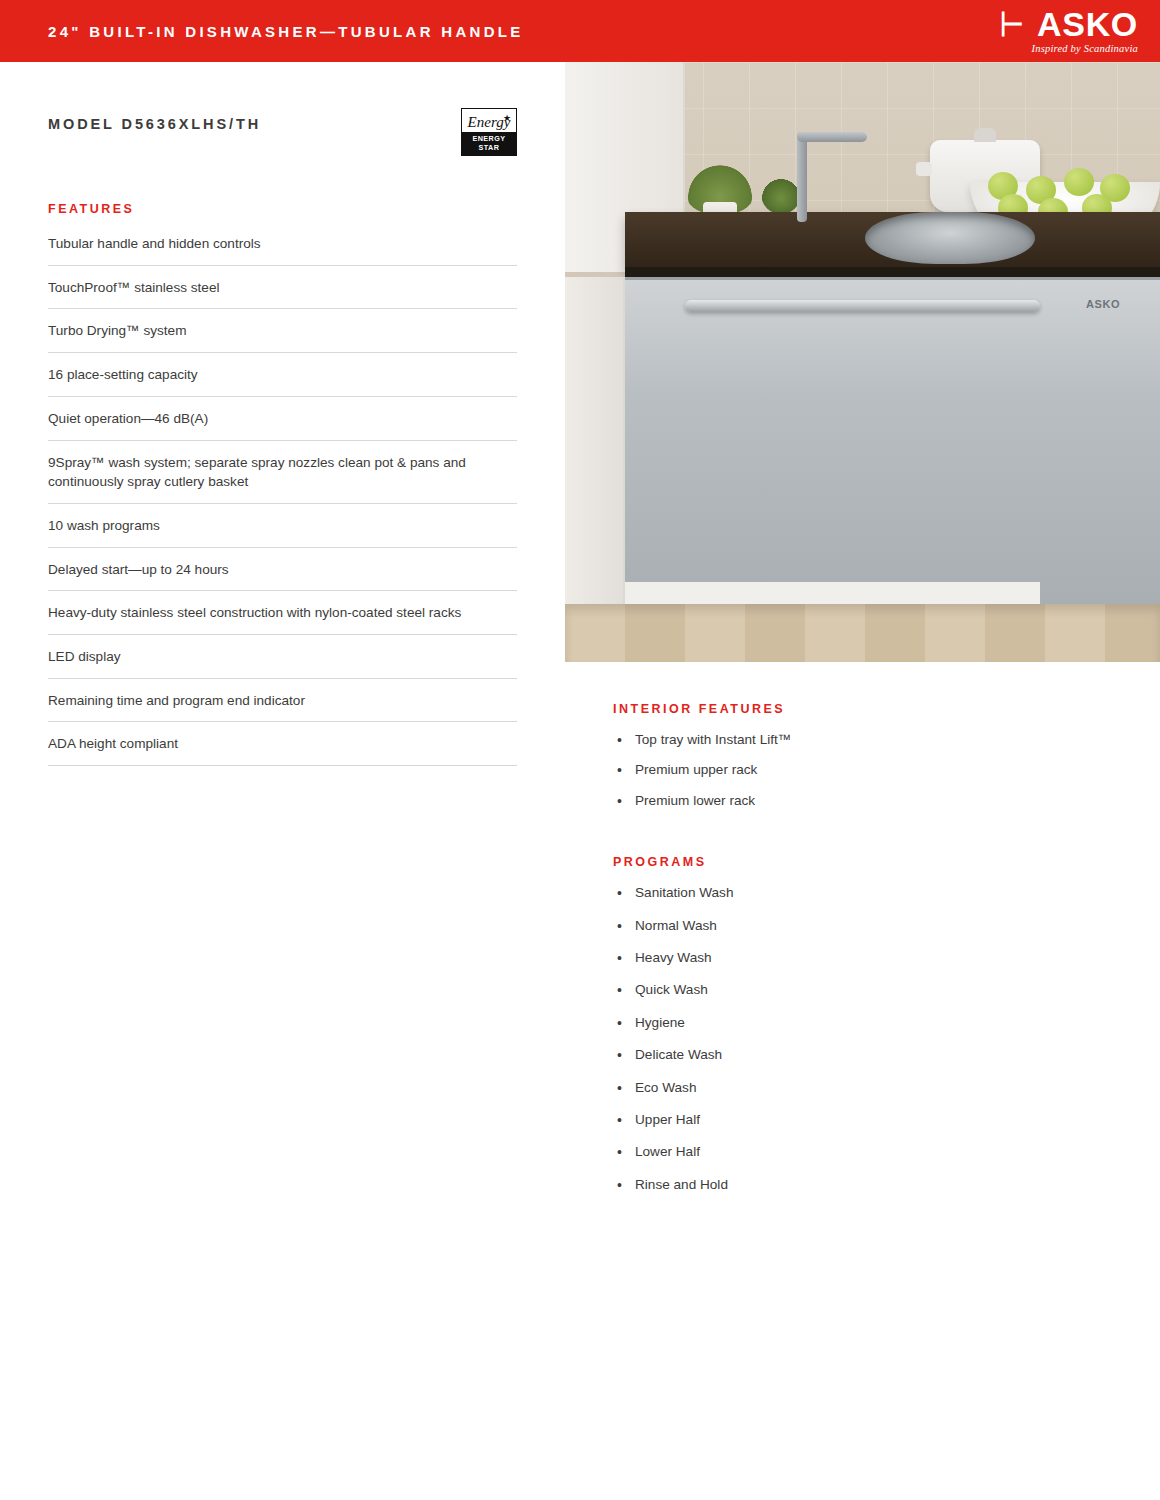24" Built-In Dishwasher—Tubular Handle
⊢ ASKO
Inspired by Scandinavia
Model D5636XLHS/TH
★ Energy ENERGY STAR
Features
Tubular handle and hidden controls
TouchProof™ stainless steel
Turbo Drying™ system
16 place-setting capacity
Quiet operation—46 dB(A)
9Spray™ wash system; separate spray nozzles clean pot & pans and continuously spray cutlery basket
10 wash programs
Delayed start—up to 24 hours
Heavy-duty stainless steel construction with nylon-coated steel racks
LED display
Remaining time and program end indicator
ADA height compliant
ASKO
Interior Features
Top tray with Instant Lift™
Premium upper rack
Premium lower rack
Programs
Sanitation Wash
Normal Wash
Heavy Wash
Quick Wash
Hygiene
Delicate Wash
Eco Wash
Upper Half
Lower Half
Rinse and Hold